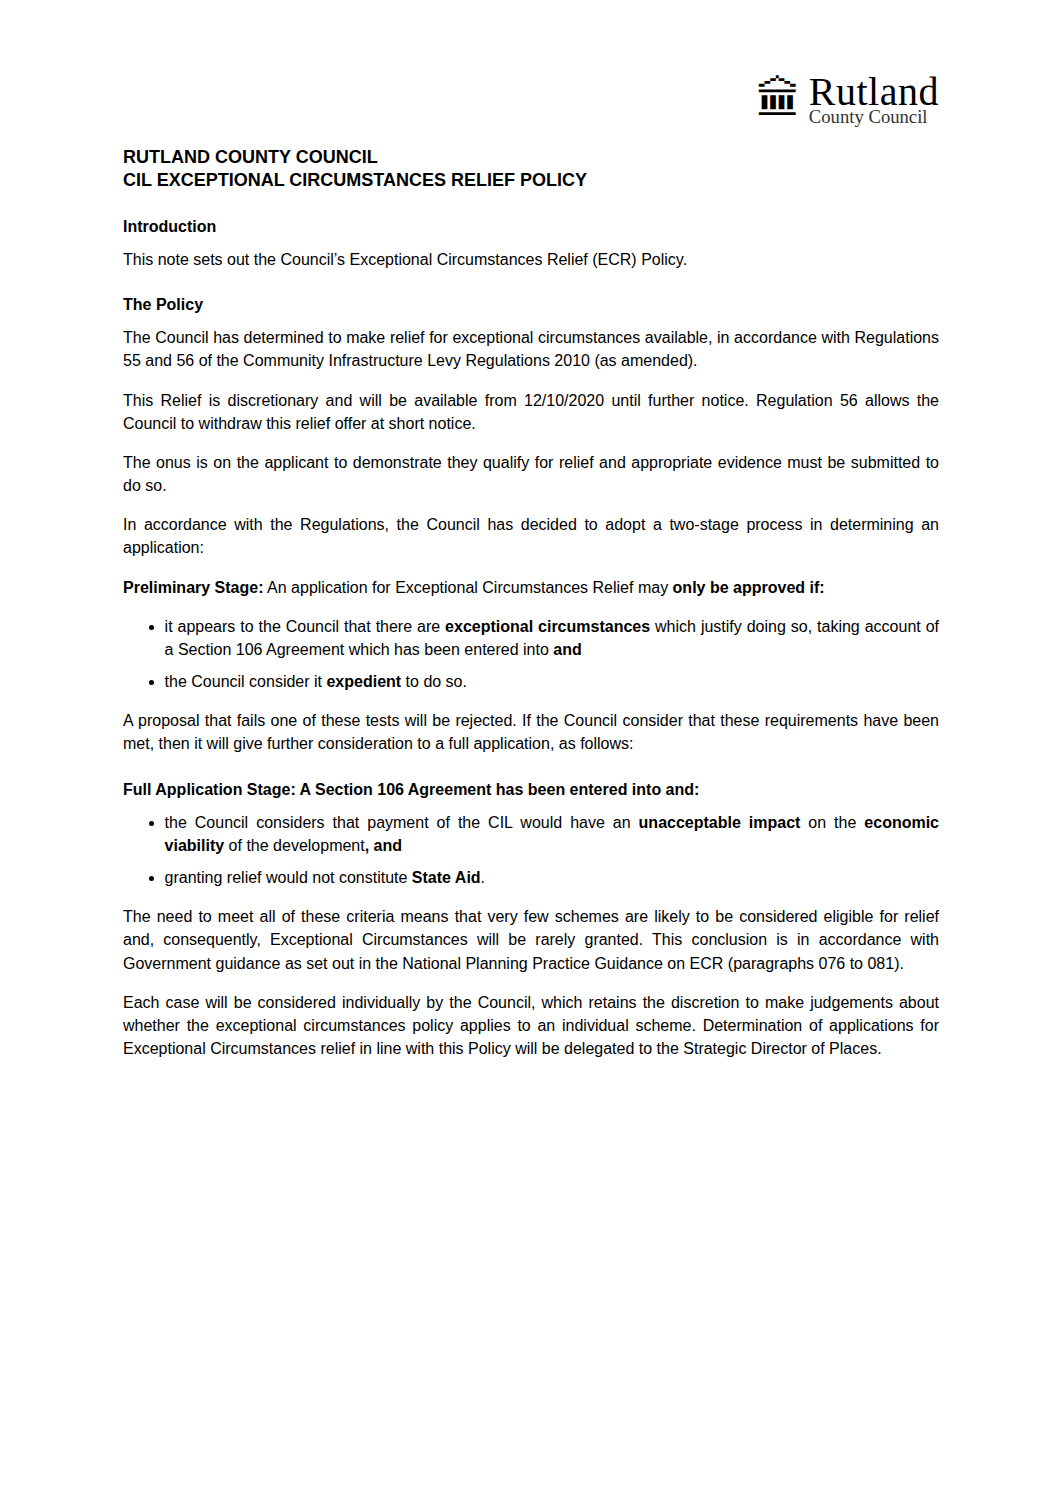🏛 Rutland County Council
RUTLAND COUNTY COUNCIL CIL EXCEPTIONAL CIRCUMSTANCES RELIEF POLICY
Introduction
This note sets out the Council’s Exceptional Circumstances Relief (ECR) Policy.
The Policy
The Council has determined to make relief for exceptional circumstances available, in accordance with Regulations 55 and 56 of the Community Infrastructure Levy Regulations 2010 (as amended).
This Relief is discretionary and will be available from 12/10/2020 until further notice. Regulation 56 allows the Council to withdraw this relief offer at short notice.
The onus is on the applicant to demonstrate they qualify for relief and appropriate evidence must be submitted to do so.
In accordance with the Regulations, the Council has decided to adopt a two-stage process in determining an application:
Preliminary Stage: An application for Exceptional Circumstances Relief may only be approved if:
it appears to the Council that there are exceptional circumstances which justify doing so, taking account of a Section 106 Agreement which has been entered into and
the Council consider it expedient to do so.
A proposal that fails one of these tests will be rejected. If the Council consider that these requirements have been met, then it will give further consideration to a full application, as follows:
Full Application Stage: A Section 106 Agreement has been entered into and:
the Council considers that payment of the CIL would have an unacceptable impact on the economic viability of the development, and
granting relief would not constitute State Aid.
The need to meet all of these criteria means that very few schemes are likely to be considered eligible for relief and, consequently, Exceptional Circumstances will be rarely granted. This conclusion is in accordance with Government guidance as set out in the National Planning Practice Guidance on ECR (paragraphs 076 to 081).
Each case will be considered individually by the Council, which retains the discretion to make judgements about whether the exceptional circumstances policy applies to an individual scheme. Determination of applications for Exceptional Circumstances relief in line with this Policy will be delegated to the Strategic Director of Places.